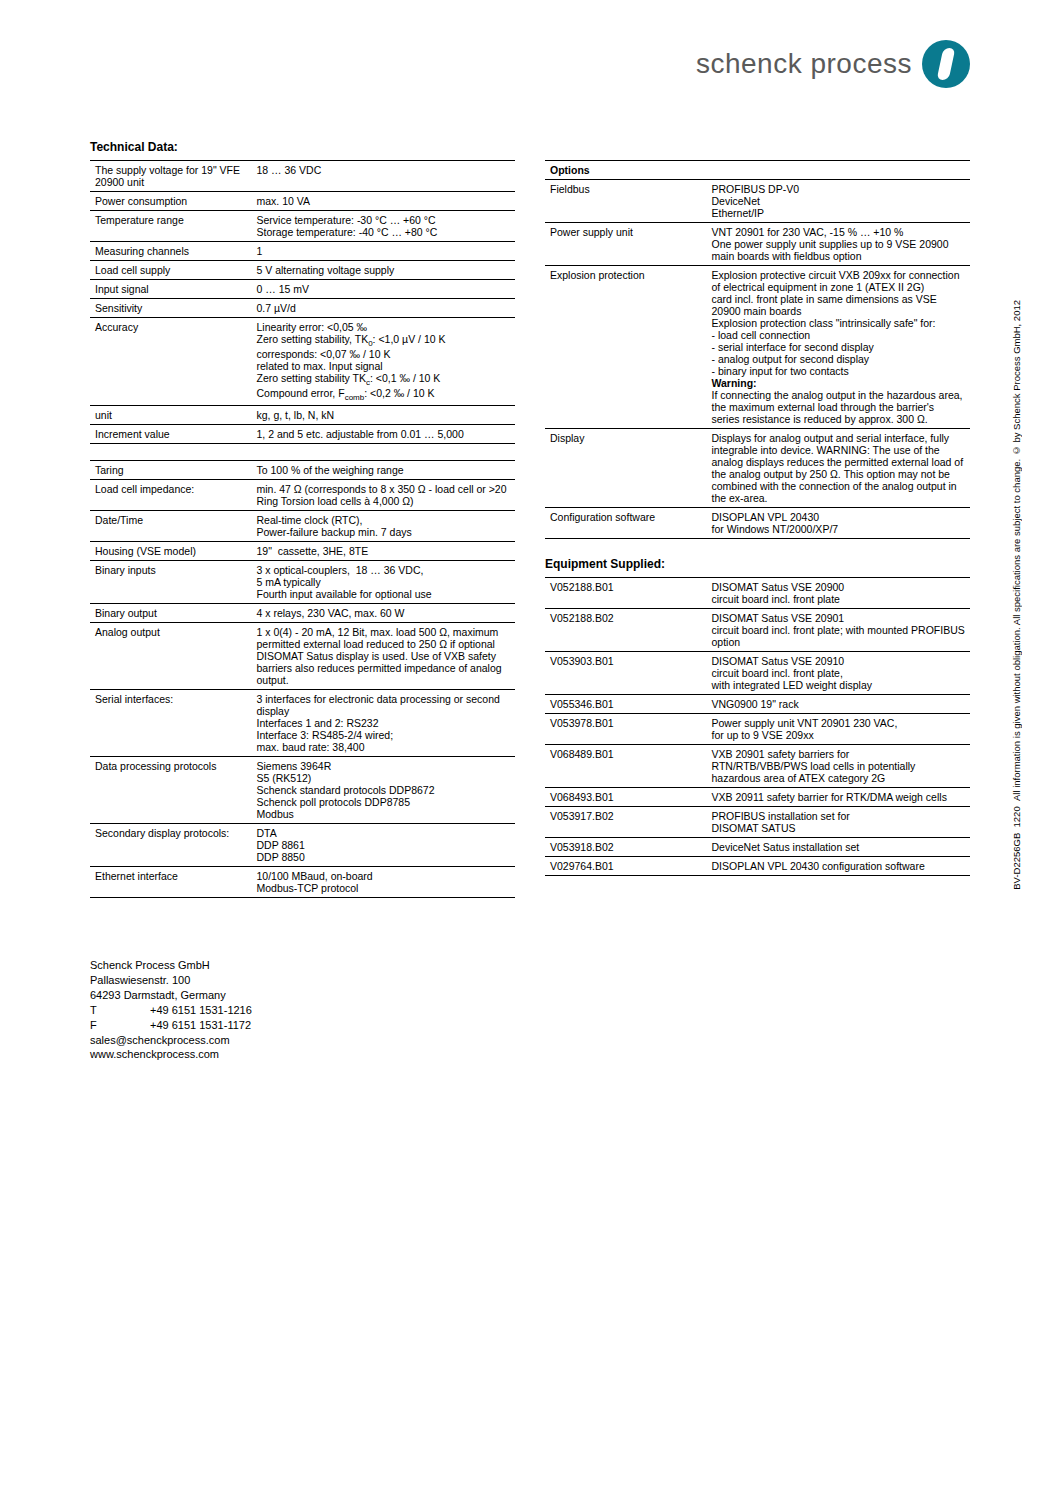schenck process
BV-D2256GB 1220 All information is given without obligation. All specifications are subject to change. © by Schenck Process GmbH, 2012
Technical Data:
| The supply voltage for 19" VFE 20900 unit | 18 … 36 VDC |
| Power consumption | max. 10 VA |
| Temperature range | Service temperature: -30 °C … +60 °C Storage temperature: -40 °C … +80 °C |
| Measuring channels | 1 |
| Load cell supply | 5 V alternating voltage supply |
| Input signal | 0 … 15 mV |
| Sensitivity | 0.7 µV/d |
| Accuracy | Linearity error: <0,05 ‰ Zero setting stability, TK 0 : <1,0 µV / 10 K corresponds: <0,07 ‰ / 10 K related to max. Input signal Zero setting stability TK c : <0,1 ‰ / 10 K Compound error, F comb : <0,2 ‰ / 10 K |
| unit | kg, g, t, lb, N, kN |
| Increment value | 1, 2 and 5 etc. adjustable from 0.01 … 5,000 |
| Taring | To 100 % of the weighing range |
| Load cell impedance: | min. 47 Ω (corresponds to 8 x 350 Ω - load cell or >20 Ring Torsion load cells à 4,000 Ω) |
| Date/Time | Real-time clock (RTC), Power-failure backup min. 7 days |
| Housing (VSE model) | 19" cassette, 3HE, 8TE |
| Binary inputs | 3 x optical-couplers, 18 … 36 VDC, 5 mA typically Fourth input available for optional use |
| Binary output | 4 x relays, 230 VAC, max. 60 W |
| Analog output | 1 x 0(4) - 20 mA, 12 Bit, max. load 500 Ω, maximum permitted external load reduced to 250 Ω if optional DISOMAT Satus display is used. Use of VXB safety barriers also reduces permitted impedance of analog output. |
| Serial interfaces: | 3 interfaces for electronic data processing or second display Interfaces 1 and 2: RS232 Interface 3: RS485-2/4 wired; max. baud rate: 38,400 |
| Data processing protocols | Siemens 3964R S5 (RK512) Schenck standard protocols DDP8672 Schenck poll protocols DDP8785 Modbus |
| Secondary display protocols: | DTA DDP 8861 DDP 8850 |
| Ethernet interface | 10/100 MBaud, on-board Modbus-TCP protocol |
| Options | |
| --- | --- |
| Fieldbus | PROFIBUS DP-V0 DeviceNet Ethernet/IP |
| Power supply unit | VNT 20901 for 230 VAC, -15 % … +10 % One power supply unit supplies up to 9 VSE 20900 main boards with fieldbus option |
| Explosion protection | Explosion protective circuit VXB 209xx for connection of electrical equipment in zone 1 (ATEX II 2G) card incl. front plate in same dimensions as VSE 20900 main boards Explosion protection class "intrinsically safe" for: - load cell connection - serial interface for second display - analog output for second display - binary input for two contacts Warning: If connecting the analog output in the hazardous area, the maximum external load through the barrier's series resistance is reduced by approx. 300 Ω. |
| Display | Displays for analog output and serial interface, fully integrable into device. WARNING: The use of the analog displays reduces the permitted external load of the analog output by 250 Ω. This option may not be combined with the connection of the analog output in the ex-area. |
| Configuration software | DISOPLAN VPL 20430 for Windows NT/2000/XP/7 |
Equipment Supplied:
| V052188.B01 | DISOMAT Satus VSE 20900 circuit board incl. front plate |
| V052188.B02 | DISOMAT Satus VSE 20901 circuit board incl. front plate; with mounted PROFIBUS option |
| V053903.B01 | DISOMAT Satus VSE 20910 circuit board incl. front plate, with integrated LED weight display |
| V055346.B01 | VNG0900 19" rack |
| V053978.B01 | Power supply unit VNT 20901 230 VAC, for up to 9 VSE 209xx |
| V068489.B01 | VXB 20901 safety barriers for RTN/RTB/VBB/PWS load cells in potentially hazardous area of ATEX category 2G |
| V068493.B01 | VXB 20911 safety barrier for RTK/DMA weigh cells |
| V053917.B02 | PROFIBUS installation set for DISOMAT SATUS |
| V053918.B02 | DeviceNet Satus installation set |
| V029764.B01 | DISOPLAN VPL 20430 configuration software |
Schenck Process GmbH
Pallaswiesenstr. 100
64293 Darmstadt, Germany
T+49 6151 1531-1216
F+49 6151 1531-1172
sales@schenckprocess.com
www.schenckprocess.com